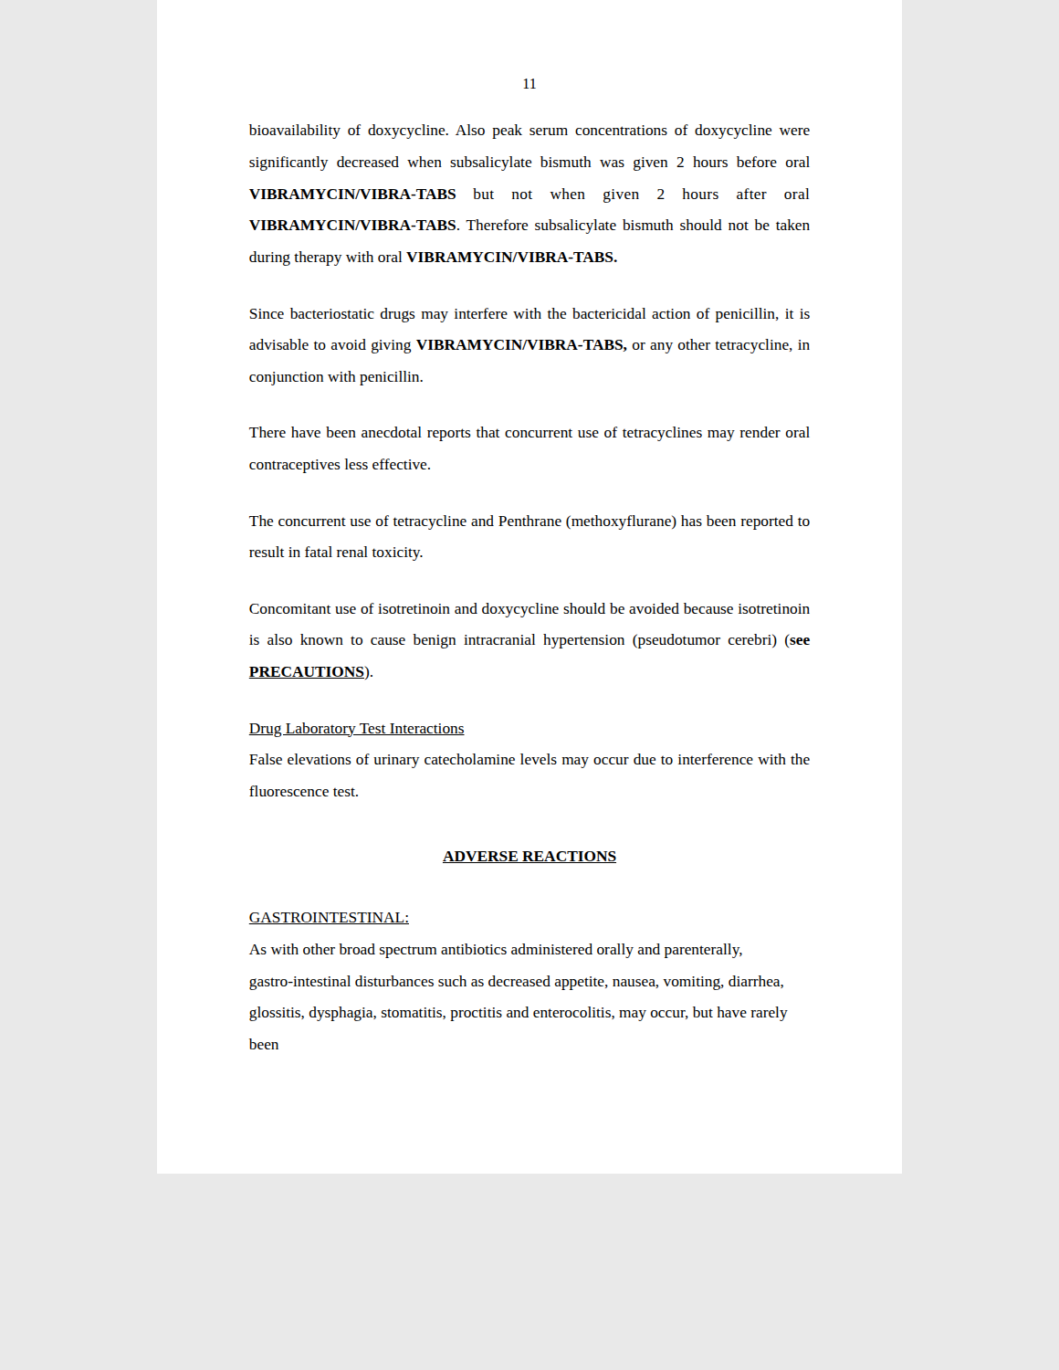11
bioavailability of doxycycline. Also peak serum concentrations of doxycycline were significantly decreased when subsalicylate bismuth was given 2 hours before oral VIBRAMYCIN/VIBRA-TABS but not when given 2 hours after oral VIBRAMYCIN/VIBRA-TABS. Therefore subsalicylate bismuth should not be taken during therapy with oral VIBRAMYCIN/VIBRA-TABS.
Since bacteriostatic drugs may interfere with the bactericidal action of penicillin, it is advisable to avoid giving VIBRAMYCIN/VIBRA-TABS, or any other tetracycline, in conjunction with penicillin.
There have been anecdotal reports that concurrent use of tetracyclines may render oral contraceptives less effective.
The concurrent use of tetracycline and Penthrane (methoxyflurane) has been reported to result in fatal renal toxicity.
Concomitant use of isotretinoin and doxycycline should be avoided because isotretinoin is also known to cause benign intracranial hypertension (pseudotumor cerebri) (see PRECAUTIONS).
Drug Laboratory Test Interactions
False elevations of urinary catecholamine levels may occur due to interference with the fluorescence test.
ADVERSE REACTIONS
GASTROINTESTINAL:
As with other broad spectrum antibiotics administered orally and parenterally,
gastro-intestinal disturbances such as decreased appetite, nausea, vomiting, diarrhea,
glossitis, dysphagia, stomatitis, proctitis and enterocolitis, may occur, but have rarely been